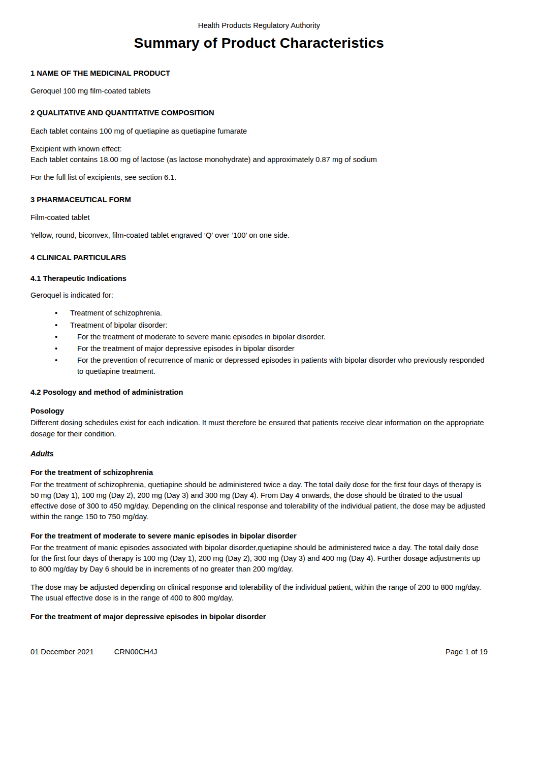Health Products Regulatory Authority
Summary of Product Characteristics
1 NAME OF THE MEDICINAL PRODUCT
Geroquel 100 mg film-coated tablets
2 QUALITATIVE AND QUANTITATIVE COMPOSITION
Each tablet contains 100 mg of quetiapine as quetiapine fumarate
Excipient with known effect:
Each tablet contains 18.00 mg of lactose (as lactose monohydrate) and approximately 0.87 mg of sodium
For the full list of excipients, see section 6.1.
3 PHARMACEUTICAL FORM
Film-coated tablet
Yellow, round, biconvex, film-coated tablet engraved ‘Q’ over ‘100’ on one side.
4 CLINICAL PARTICULARS
4.1 Therapeutic Indications
Geroquel is indicated for:
Treatment of schizophrenia.
Treatment of bipolar disorder:
For the treatment of moderate to severe manic episodes in bipolar disorder.
For the treatment of major depressive episodes in bipolar disorder
For the prevention of recurrence of manic or depressed episodes in patients with bipolar disorder who previously responded to quetiapine treatment.
4.2 Posology and method of administration
Posology
Different dosing schedules exist for each indication. It must therefore be ensured that patients receive clear information on the appropriate dosage for their condition.
Adults
For the treatment of schizophrenia
For the treatment of schizophrenia, quetiapine should be administered twice a day. The total daily dose for the first four days of therapy is 50 mg (Day 1), 100 mg (Day 2), 200 mg (Day 3) and 300 mg (Day 4). From Day 4 onwards, the dose should be titrated to the usual effective dose of 300 to 450 mg/day. Depending on the clinical response and tolerability of the individual patient, the dose may be adjusted within the range 150 to 750 mg/day.
For the treatment of moderate to severe manic episodes in bipolar disorder
For the treatment of manic episodes associated with bipolar disorder,quetiapine should be administered twice a day. The total daily dose for the first four days of therapy is 100 mg (Day 1), 200 mg (Day 2), 300 mg (Day 3) and 400 mg (Day 4). Further dosage adjustments up to 800 mg/day by Day 6 should be in increments of no greater than 200 mg/day.
The dose may be adjusted depending on clinical response and tolerability of the individual patient, within the range of 200 to 800 mg/day. The usual effective dose is in the range of 400 to 800 mg/day.
For the treatment of major depressive episodes in bipolar disorder
01 December 2021 CRN00CH4J Page 1 of 19